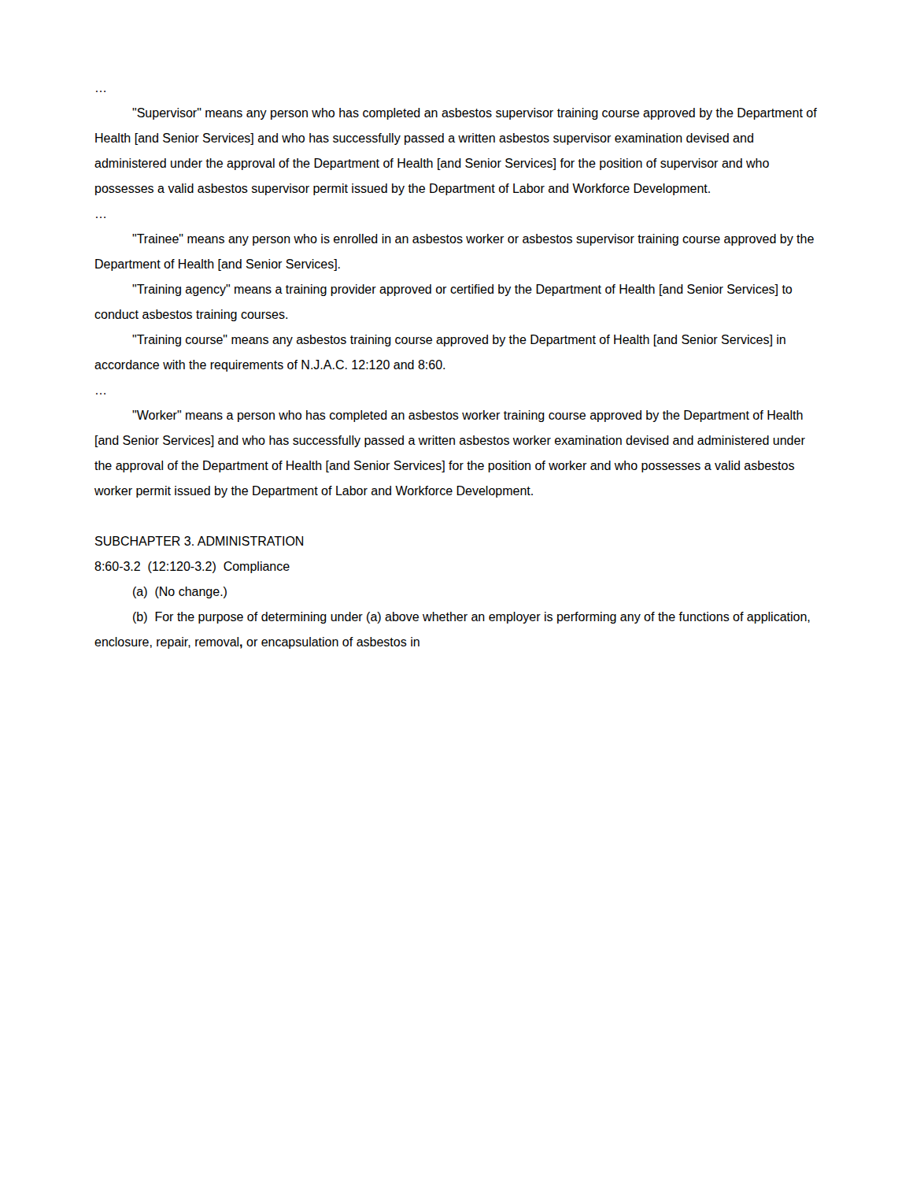…
"Supervisor" means any person who has completed an asbestos supervisor training course approved by the Department of Health [and Senior Services] and who has successfully passed a written asbestos supervisor examination devised and administered under the approval of the Department of Health [and Senior Services] for the position of supervisor and who possesses a valid asbestos supervisor permit issued by the Department of Labor and Workforce Development.
…
"Trainee" means any person who is enrolled in an asbestos worker or asbestos supervisor training course approved by the Department of Health [and Senior Services].
"Training agency" means a training provider approved or certified by the Department of Health [and Senior Services] to conduct asbestos training courses.
"Training course" means any asbestos training course approved by the Department of Health [and Senior Services] in accordance with the requirements of N.J.A.C. 12:120 and 8:60.
…
"Worker" means a person who has completed an asbestos worker training course approved by the Department of Health [and Senior Services] and who has successfully passed a written asbestos worker examination devised and administered under the approval of the Department of Health [and Senior Services] for the position of worker and who possesses a valid asbestos worker permit issued by the Department of Labor and Workforce Development.
SUBCHAPTER 3. ADMINISTRATION
8:60-3.2 (12:120-3.2) Compliance
(a) (No change.)
(b) For the purpose of determining under (a) above whether an employer is performing any of the functions of application, enclosure, repair, removal, or encapsulation of asbestos in